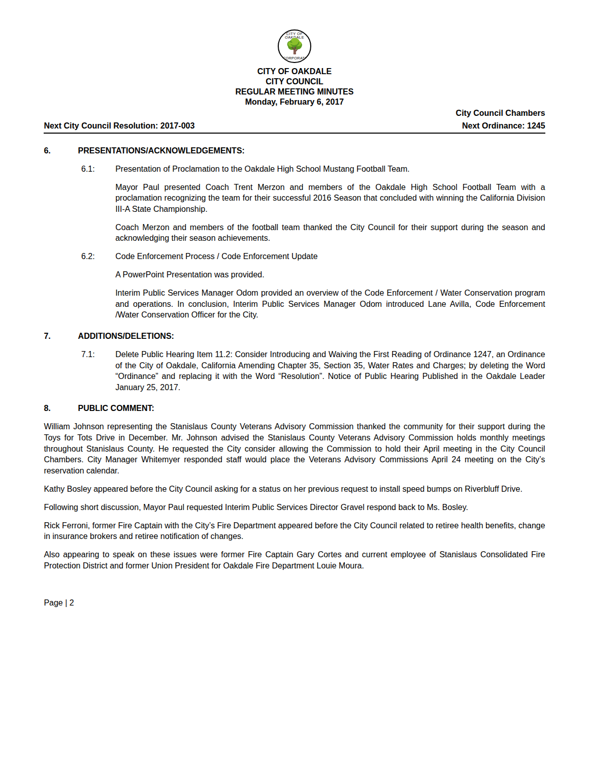CITY OF OAKDALE 🌳 INCORPORATED
CITY OF OAKDALE CITY COUNCIL REGULAR MEETING MINUTES Monday, February 6, 2017
City Council Chambers
Next City Council Resolution: 2017-003
Next Ordinance: 1245
6. PRESENTATIONS/ACKNOWLEDGEMENTS:
6.1:
Presentation of Proclamation to the Oakdale High School Mustang Football Team.
Mayor Paul presented Coach Trent Merzon and members of the Oakdale High School Football Team with a proclamation recognizing the team for their successful 2016 Season that concluded with winning the California Division III-A State Championship.
Coach Merzon and members of the football team thanked the City Council for their support during the season and acknowledging their season achievements.
6.2:
Code Enforcement Process / Code Enforcement Update
A PowerPoint Presentation was provided.
Interim Public Services Manager Odom provided an overview of the Code Enforcement / Water Conservation program and operations. In conclusion, Interim Public Services Manager Odom introduced Lane Avilla, Code Enforcement /Water Conservation Officer for the City.
7. ADDITIONS/DELETIONS:
7.1:
Delete Public Hearing Item 11.2: Consider Introducing and Waiving the First Reading of Ordinance 1247, an Ordinance of the City of Oakdale, California Amending Chapter 35, Section 35, Water Rates and Charges; by deleting the Word “Ordinance” and replacing it with the Word “Resolution”. Notice of Public Hearing Published in the Oakdale Leader January 25, 2017.
8. PUBLIC COMMENT:
William Johnson representing the Stanislaus County Veterans Advisory Commission thanked the community for their support during the Toys for Tots Drive in December. Mr. Johnson advised the Stanislaus County Veterans Advisory Commission holds monthly meetings throughout Stanislaus County. He requested the City consider allowing the Commission to hold their April meeting in the City Council Chambers. City Manager Whitemyer responded staff would place the Veterans Advisory Commissions April 24 meeting on the City’s reservation calendar.
Kathy Bosley appeared before the City Council asking for a status on her previous request to install speed bumps on Riverbluff Drive.
Following short discussion, Mayor Paul requested Interim Public Services Director Gravel respond back to Ms. Bosley.
Rick Ferroni, former Fire Captain with the City’s Fire Department appeared before the City Council related to retiree health benefits, change in insurance brokers and retiree notification of changes.
Also appearing to speak on these issues were former Fire Captain Gary Cortes and current employee of Stanislaus Consolidated Fire Protection District and former Union President for Oakdale Fire Department Louie Moura.
Page | 2